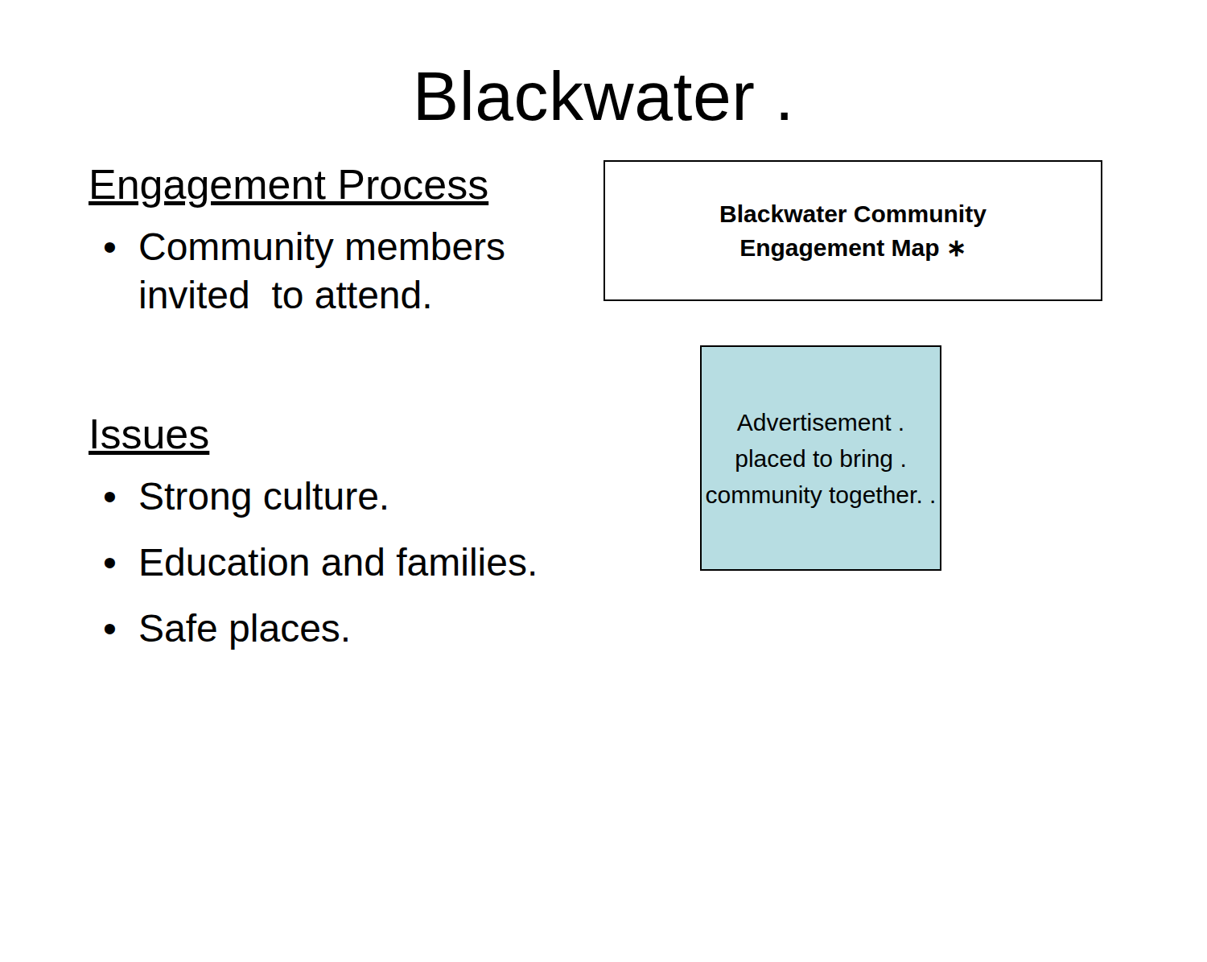Blackwater .
Engagement Process
Community members invited to attend.
Issues
Strong culture.
Education and families.
Safe places.
Blackwater Community
Engagement Map ∗
Advertisement .
placed to bring .
community together. .